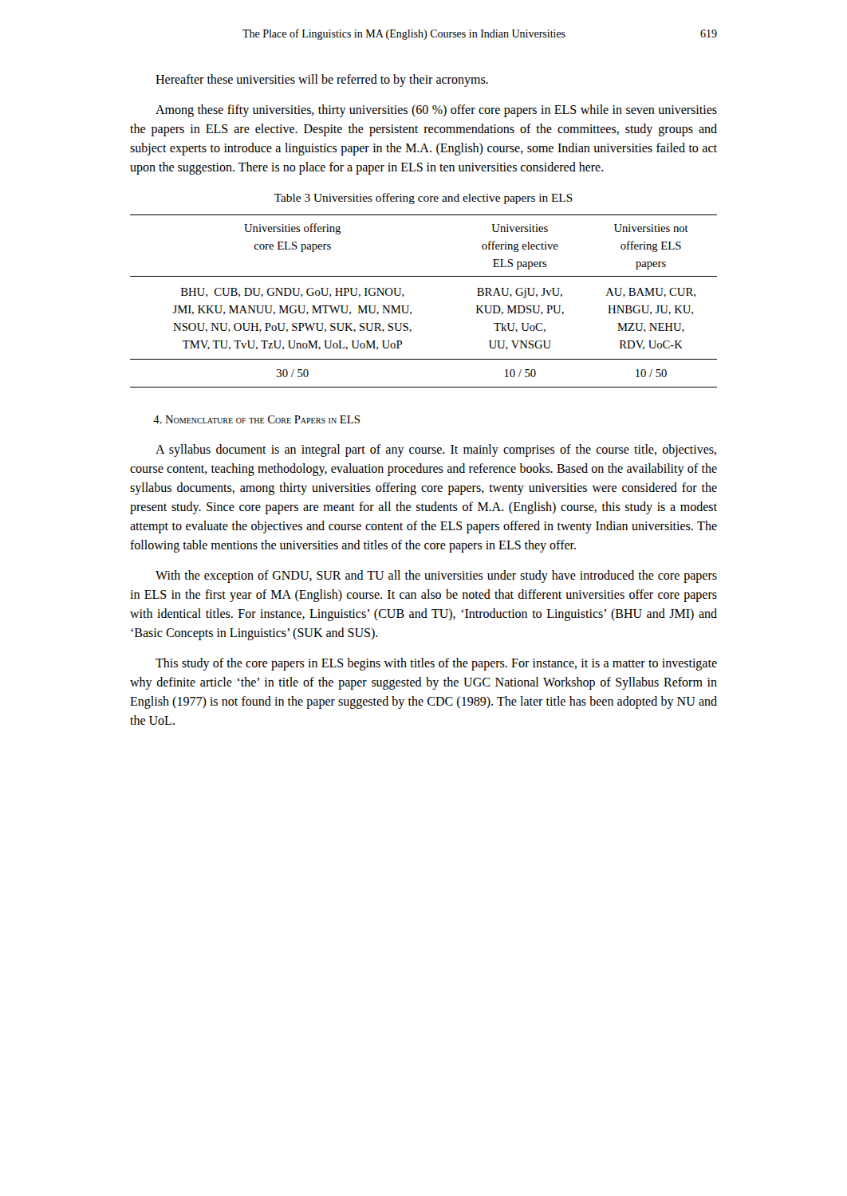The Place of Linguistics in MA (English) Courses in Indian Universities 619
Hereafter these universities will be referred to by their acronyms.
Among these fifty universities, thirty universities (60 %) offer core papers in ELS while in seven universities the papers in ELS are elective. Despite the persistent recommendations of the committees, study groups and subject experts to introduce a linguistics paper in the M.A. (English) course, some Indian universities failed to act upon the suggestion. There is no place for a paper in ELS in ten universities considered here.
Table 3 Universities offering core and elective papers in ELS
| Universities offering core ELS papers | Universities offering elective ELS papers | Universities not offering ELS papers |
| --- | --- | --- |
| BHU, CUB, DU, GNDU, GoU, HPU, IGNOU, JMI, KKU, MANUU, MGU, MTWU, MU, NMU, NSOU, NU, OUH, PoU, SPWU, SUK, SUR, SUS, TMV, TU, TvU, TzU, UnoM, UoL, UoM, UoP | BRAU, GjU, JvU, KUD, MDSU, PU, TkU, UoC, UU, VNSGU | AU, BAMU, CUR, HNBGU, JU, KU, MZU, NEHU, RDV, UoC-K |
| 30 / 50 | 10 / 50 | 10 / 50 |
4. Nomenclature of the Core Papers in ELS
A syllabus document is an integral part of any course. It mainly comprises of the course title, objectives, course content, teaching methodology, evaluation procedures and reference books. Based on the availability of the syllabus documents, among thirty universities offering core papers, twenty universities were considered for the present study. Since core papers are meant for all the students of M.A. (English) course, this study is a modest attempt to evaluate the objectives and course content of the ELS papers offered in twenty Indian universities. The following table mentions the universities and titles of the core papers in ELS they offer.
With the exception of GNDU, SUR and TU all the universities under study have introduced the core papers in ELS in the first year of MA (English) course. It can also be noted that different universities offer core papers with identical titles. For instance, Linguistics’ (CUB and TU), ‘Introduction to Linguistics’ (BHU and JMI) and ‘Basic Concepts in Linguistics’ (SUK and SUS).
This study of the core papers in ELS begins with titles of the papers. For instance, it is a matter to investigate why definite article ‘the’ in title of the paper suggested by the UGC National Workshop of Syllabus Reform in English (1977) is not found in the paper suggested by the CDC (1989). The later title has been adopted by NU and the UoL.